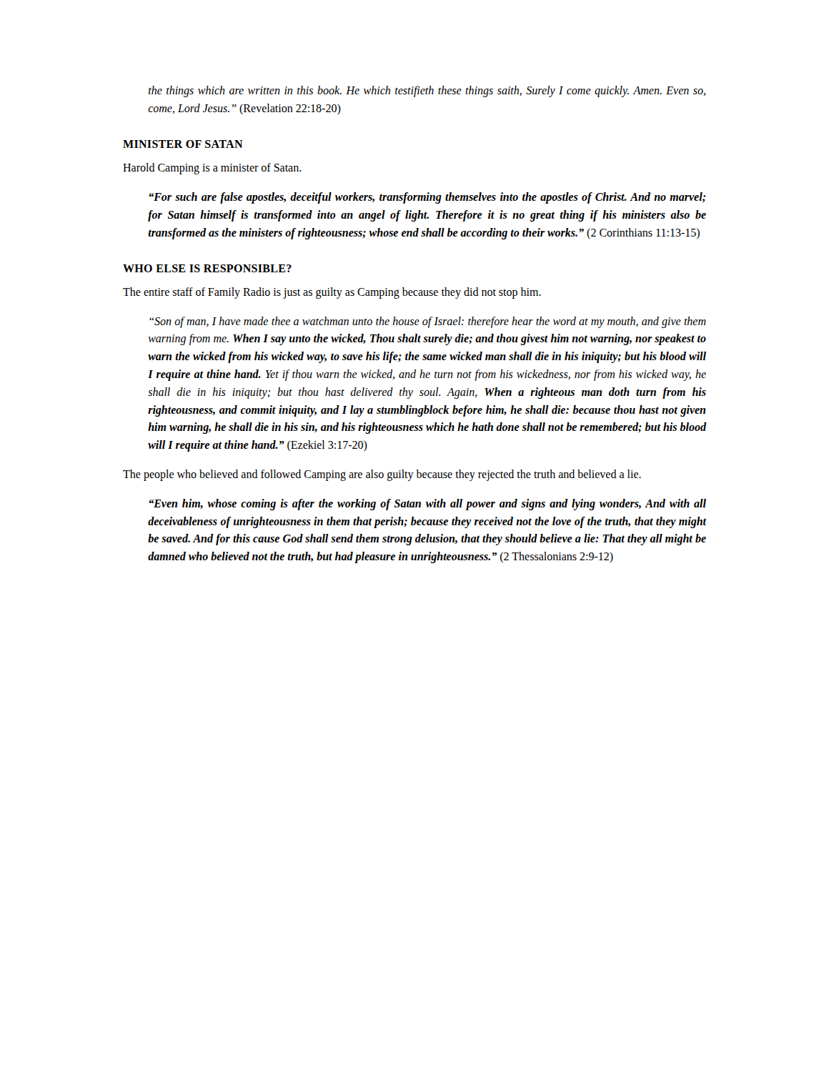the things which are written in this book. He which testifieth these things saith, Surely I come quickly. Amen. Even so, come, Lord Jesus.” (Revelation 22:18-20)
Minister of Satan
Harold Camping is a minister of Satan.
“For such are false apostles, deceitful workers, transforming themselves into the apostles of Christ. And no marvel; for Satan himself is transformed into an angel of light. Therefore it is no great thing if his ministers also be transformed as the ministers of righteousness; whose end shall be according to their works.” (2 Corinthians 11:13-15)
Who Else Is Responsible?
The entire staff of Family Radio is just as guilty as Camping because they did not stop him.
“Son of man, I have made thee a watchman unto the house of Israel: therefore hear the word at my mouth, and give them warning from me. When I say unto the wicked, Thou shalt surely die; and thou givest him not warning, nor speakest to warn the wicked from his wicked way, to save his life; the same wicked man shall die in his iniquity; but his blood will I require at thine hand. Yet if thou warn the wicked, and he turn not from his wickedness, nor from his wicked way, he shall die in his iniquity; but thou hast delivered thy soul. Again, When a righteous man doth turn from his righteousness, and commit iniquity, and I lay a stumblingblock before him, he shall die: because thou hast not given him warning, he shall die in his sin, and his righteousness which he hath done shall not be remembered; but his blood will I require at thine hand.” (Ezekiel 3:17-20)
The people who believed and followed Camping are also guilty because they rejected the truth and believed a lie.
“Even him, whose coming is after the working of Satan with all power and signs and lying wonders, And with all deceivableness of unrighteousness in them that perish; because they received not the love of the truth, that they might be saved. And for this cause God shall send them strong delusion, that they should believe a lie: That they all might be damned who believed not the truth, but had pleasure in unrighteousness.” (2 Thessalonians 2:9-12)